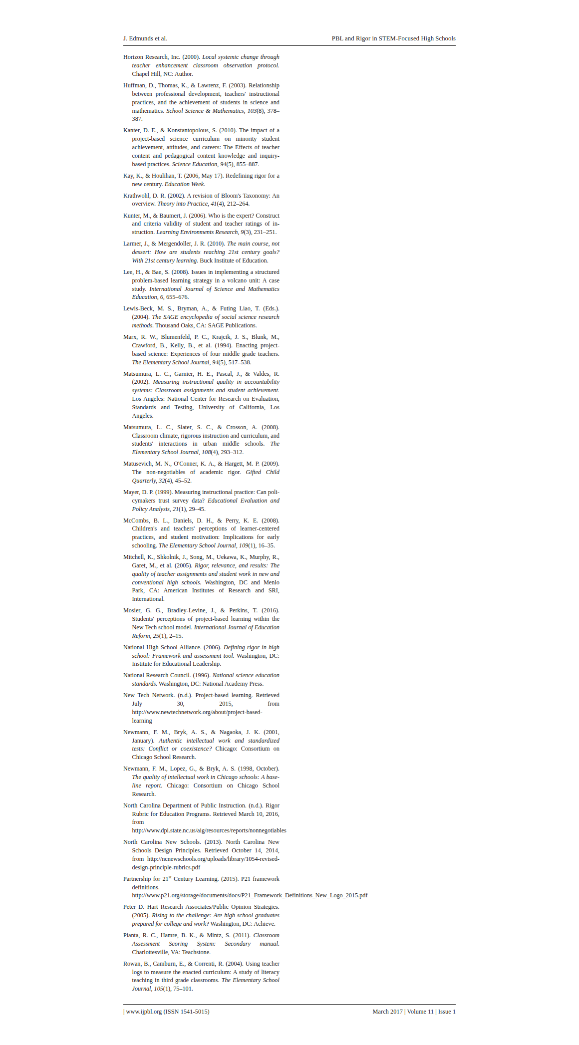J. Edmunds et al.
PBL and Rigor in STEM-Focused High Schools
Horizon Research, Inc. (2000). Local systemic change through teacher enhancement classroom observation protocol. Chapel Hill, NC: Author.
Huffman, D., Thomas, K., & Lawrenz, F. (2003). Relationship between professional development, teachers' instructional practices, and the achievement of students in science and mathematics. School Science & Mathematics, 103(8), 378–387.
Kanter, D. E., & Konstantopolous, S. (2010). The impact of a project-based science curriculum on minority student achievement, attitudes, and careers: The Effects of teacher content and pedagogical content knowledge and inquiry-based practices. Science Education, 94(5), 855–887.
Kay, K., & Houlihan, T. (2006, May 17). Redefining rigor for a new century. Education Week.
Krathwohl, D. R. (2002). A revision of Bloom's Taxonomy: An overview. Theory into Practice, 41(4), 212–264.
Kunter, M., & Baumert, J. (2006). Who is the expert? Construct and criteria validity of student and teacher ratings of instruction. Learning Environments Research, 9(3), 231–251.
Larmer, J., & Mergendoller, J. R. (2010). The main course, not dessert: How are students reaching 21st century goals? With 21st century learning. Buck Institute of Education.
Lee, H., & Bae, S. (2008). Issues in implementing a structured problem-based learning strategy in a volcano unit: A case study. International Journal of Science and Mathematics Education, 6, 655–676.
Lewis-Beck, M. S., Bryman, A., & Futing Liao, T. (Eds.). (2004). The SAGE encyclopedia of social science research methods. Thousand Oaks, CA: SAGE Publications.
Marx, R. W., Blumenfeld, P. C., Krajcik, J. S., Blunk, M., Crawford, B., Kelly, B., et al. (1994). Enacting project-based science: Experiences of four middle grade teachers. The Elementary School Journal, 94(5), 517–538.
Matsumura, L. C., Garnier, H. E., Pascal, J., & Valdes, R. (2002). Measuring instructional quality in accountability systems: Classroom assignments and student achievement. Los Angeles: National Center for Research on Evaluation, Standards and Testing, University of California, Los Angeles.
Matsumura, L. C., Slater, S. C., & Crosson, A. (2008). Classroom climate, rigorous instruction and curriculum, and students' interactions in urban middle schools. The Elementary School Journal, 108(4), 293–312.
Matusevich, M. N., O'Conner, K. A., & Hargett, M. P. (2009). The non-negotiables of academic rigor. Gifted Child Quarterly, 32(4), 45–52.
Mayer, D. P. (1999). Measuring instructional practice: Can policymakers trust survey data? Educational Evaluation and Policy Analysis, 21(1), 29–45.
McCombs, B. L., Daniels, D. H., & Perry, K. E. (2008). Children's and teachers' perceptions of learner-centered practices, and student motivation: Implications for early schooling. The Elementary School Journal, 109(1), 16–35.
Mitchell, K., Shkolnik, J., Song, M., Uekawa, K., Murphy, R., Garet, M., et al. (2005). Rigor, relevance, and results: The quality of teacher assignments and student work in new and conventional high schools. Washington, DC and Menlo Park, CA: American Institutes of Research and SRI, International.
Mosier, G. G., Bradley-Levine, J., & Perkins, T. (2016). Students' perceptions of project-based learning within the New Tech school model. International Journal of Education Reform, 25(1), 2–15.
National High School Alliance. (2006). Defining rigor in high school: Framework and assessment tool. Washington, DC: Institute for Educational Leadership.
National Research Council. (1996). National science education standards. Washington, DC: National Academy Press.
New Tech Network. (n.d.). Project-based learning. Retrieved July 30, 2015, from http://www.newtechnetwork.org/about/project-based-learning
Newmann, F. M., Bryk, A. S., & Nagaoka, J. K. (2001, January). Authentic intellectual work and standardized tests: Conflict or coexistence? Chicago: Consortium on Chicago School Research.
Newmann, F. M., Lopez, G., & Bryk, A. S. (1998, October). The quality of intellectual work in Chicago schools: A baseline report. Chicago: Consortium on Chicago School Research.
North Carolina Department of Public Instruction. (n.d.). Rigor Rubric for Education Programs. Retrieved March 10, 2016, from http://www.dpi.state.nc.us/aig/resources/reports/nonnegotiables
North Carolina New Schools. (2013). North Carolina New Schools Design Principles. Retrieved October 14, 2014, from http://ncnewschools.org/uploads/library/1054-revised-design-principle-rubrics.pdf
Partnership for 21st Century Learning. (2015). P21 framework definitions. http://www.p21.org/storage/documents/docs/P21_Framework_Definitions_New_Logo_2015.pdf
Peter D. Hart Research Associates/Public Opinion Strategies. (2005). Rising to the challenge: Are high school graduates prepared for college and work? Washington, DC: Achieve.
Pianta, R. C., Hamre, B. K., & Mintz, S. (2011). Classroom Assessment Scoring System: Secondary manual. Charlottesville, VA: Teachstone.
Rowan, B., Camburn, E., & Correnti, R. (2004). Using teacher logs to measure the enacted curriculum: A study of literacy teaching in third grade classrooms. The Elementary School Journal, 105(1), 75–101.
| www.ijpbl.org (ISSN 1541-5015)
March 2017 | Volume 11 | Issue 1